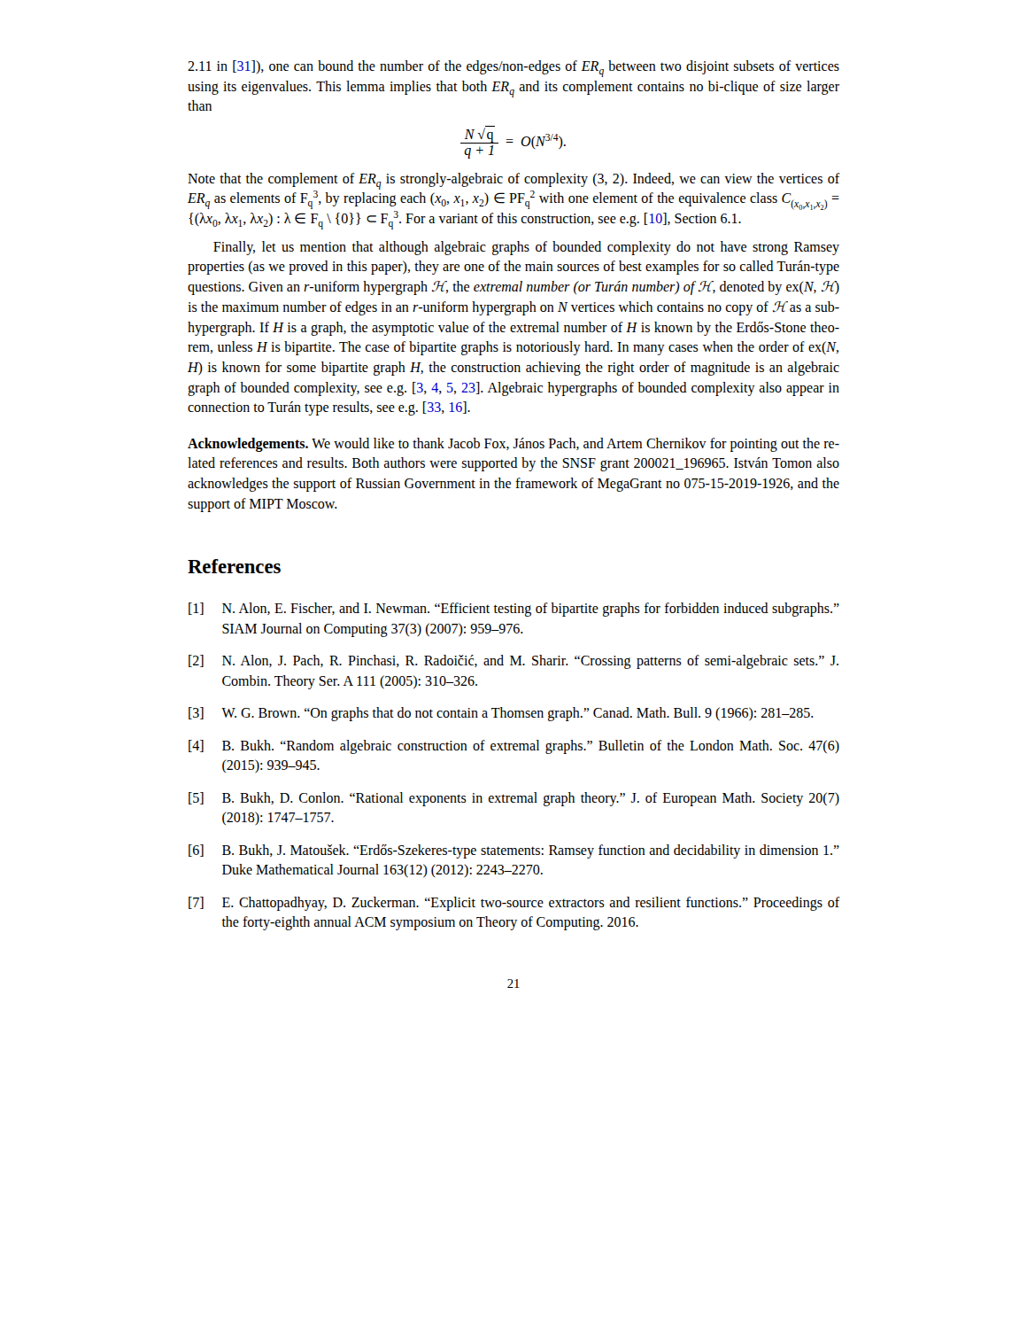2.11 in [31]), one can bound the number of the edges/non-edges of ERq between two disjoint subsets of vertices using its eigenvalues. This lemma implies that both ERq and its complement contains no bi-clique of size larger than
N √q q + 1 = O(N3/4).
Note that the complement of ERq is strongly-algebraic of complexity (3, 2). Indeed, we can view the vertices of ERq as elements of Fq3, by replacing each (x0, x1, x2) ∈ PFq2 with one element of the equivalence class C(x0,x1,x2) = {(λx0, λx1, λx2) : λ ∈ Fq \ {0}} ⊂ Fq3. For a variant of this construction, see e.g. [10], Section 6.1.
Finally, let us mention that although algebraic graphs of bounded complexity do not have strong Ramsey properties (as we proved in this paper), they are one of the main sources of best examples for so called Turán-type questions. Given an r-uniform hypergraph ℋ, the extremal number (or Turán number) of ℋ, denoted by ex(N, ℋ) is the maximum number of edges in an r-uniform hypergraph on N vertices which contains no copy of ℋ as a subhypergraph. If H is a graph, the asymptotic value of the extremal number of H is known by the Erdős-Stone theorem, unless H is bipartite. The case of bipartite graphs is notoriously hard. In many cases when the order of ex(N, H) is known for some bipartite graph H, the construction achieving the right order of magnitude is an algebraic graph of bounded complexity, see e.g. [3, 4, 5, 23]. Algebraic hypergraphs of bounded complexity also appear in connection to Turán type results, see e.g. [33, 16].
Acknowledgements.
We would like to thank Jacob Fox, János Pach, and Artem Chernikov for pointing out the related references and results. Both authors were supported by the SNSF grant 200021_196965. István Tomon also acknowledges the support of Russian Government in the framework of MegaGrant no 075-15-2019-1926, and the support of MIPT Moscow.
References
[1] N. Alon, E. Fischer, and I. Newman. “Efficient testing of bipartite graphs for forbidden induced subgraphs.” SIAM Journal on Computing 37(3) (2007): 959–976.
[2] N. Alon, J. Pach, R. Pinchasi, R. Radoičić, and M. Sharir. “Crossing patterns of semi-algebraic sets.” J. Combin. Theory Ser. A 111 (2005): 310–326.
[3] W. G. Brown. “On graphs that do not contain a Thomsen graph.” Canad. Math. Bull. 9 (1966): 281–285.
[4] B. Bukh. “Random algebraic construction of extremal graphs.” Bulletin of the London Math. Soc. 47(6) (2015): 939–945.
[5] B. Bukh, D. Conlon. “Rational exponents in extremal graph theory.” J. of European Math. Society 20(7) (2018): 1747–1757.
[6] B. Bukh, J. Matoušek. “Erdős-Szekeres-type statements: Ramsey function and decidability in dimension 1.” Duke Mathematical Journal 163(12) (2012): 2243–2270.
[7] E. Chattopadhyay, D. Zuckerman. “Explicit two-source extractors and resilient functions.” Proceedings of the forty-eighth annual ACM symposium on Theory of Computing. 2016.
21